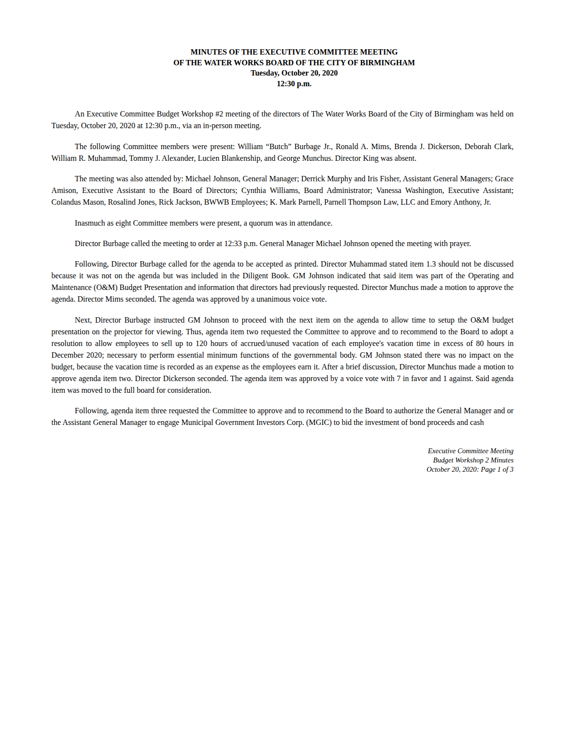MINUTES OF THE EXECUTIVE COMMITTEE MEETING
OF THE WATER WORKS BOARD OF THE CITY OF BIRMINGHAM
Tuesday, October 20, 2020
12:30 p.m.
An Executive Committee Budget Workshop #2 meeting of the directors of The Water Works Board of the City of Birmingham was held on Tuesday, October 20, 2020 at 12:30 p.m., via an in-person meeting.
The following Committee members were present: William “Butch” Burbage Jr., Ronald A. Mims, Brenda J. Dickerson, Deborah Clark, William R. Muhammad, Tommy J. Alexander, Lucien Blankenship, and George Munchus. Director King was absent.
The meeting was also attended by: Michael Johnson, General Manager; Derrick Murphy and Iris Fisher, Assistant General Managers; Grace Amison, Executive Assistant to the Board of Directors; Cynthia Williams, Board Administrator; Vanessa Washington, Executive Assistant; Colandus Mason, Rosalind Jones, Rick Jackson, BWWB Employees; K. Mark Parnell, Parnell Thompson Law, LLC and Emory Anthony, Jr.
Inasmuch as eight Committee members were present, a quorum was in attendance.
Director Burbage called the meeting to order at 12:33 p.m. General Manager Michael Johnson opened the meeting with prayer.
Following, Director Burbage called for the agenda to be accepted as printed. Director Muhammad stated item 1.3 should not be discussed because it was not on the agenda but was included in the Diligent Book. GM Johnson indicated that said item was part of the Operating and Maintenance (O&M) Budget Presentation and information that directors had previously requested. Director Munchus made a motion to approve the agenda. Director Mims seconded. The agenda was approved by a unanimous voice vote.
Next, Director Burbage instructed GM Johnson to proceed with the next item on the agenda to allow time to setup the O&M budget presentation on the projector for viewing. Thus, agenda item two requested the Committee to approve and to recommend to the Board to adopt a resolution to allow employees to sell up to 120 hours of accrued/unused vacation of each employee's vacation time in excess of 80 hours in December 2020; necessary to perform essential minimum functions of the governmental body. GM Johnson stated there was no impact on the budget, because the vacation time is recorded as an expense as the employees earn it. After a brief discussion, Director Munchus made a motion to approve agenda item two. Director Dickerson seconded. The agenda item was approved by a voice vote with 7 in favor and 1 against. Said agenda item was moved to the full board for consideration.
Following, agenda item three requested the Committee to approve and to recommend to the Board to authorize the General Manager and or the Assistant General Manager to engage Municipal Government Investors Corp. (MGIC) to bid the investment of bond proceeds and cash
Executive Committee Meeting
Budget Workshop 2 Minutes
October 20, 2020: Page 1 of 3